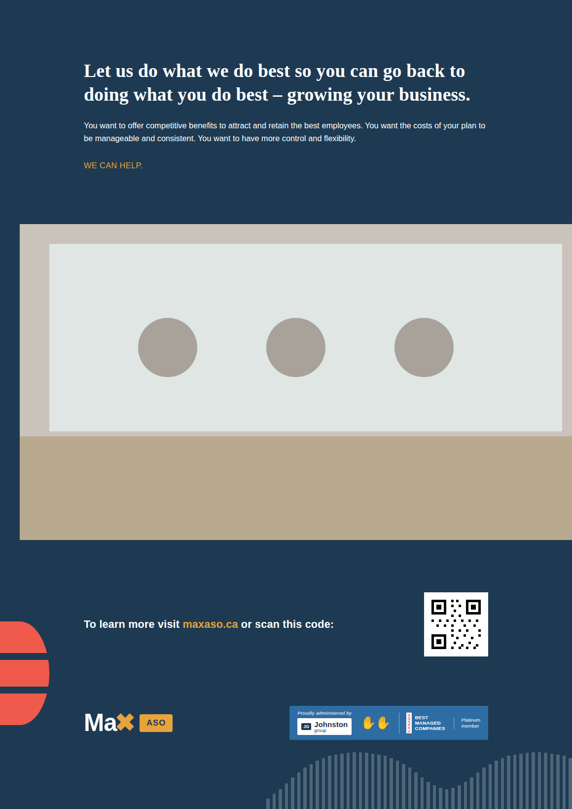Let us do what we do best so you can go back to doing what you do best – growing your business.
You want to offer competitive benefits to attract and retain the best employees. You want the costs of your plan to be manageable and consistent. You want to have more control and flexibility.
WE CAN HELP.
To learn more visit maxaso.ca or scan this code:
Ma✖ASO
Proudly administered by
JG Johnston group
✋✋
CANADA BEST
MANAGED
COMPANIES
Platinum
member